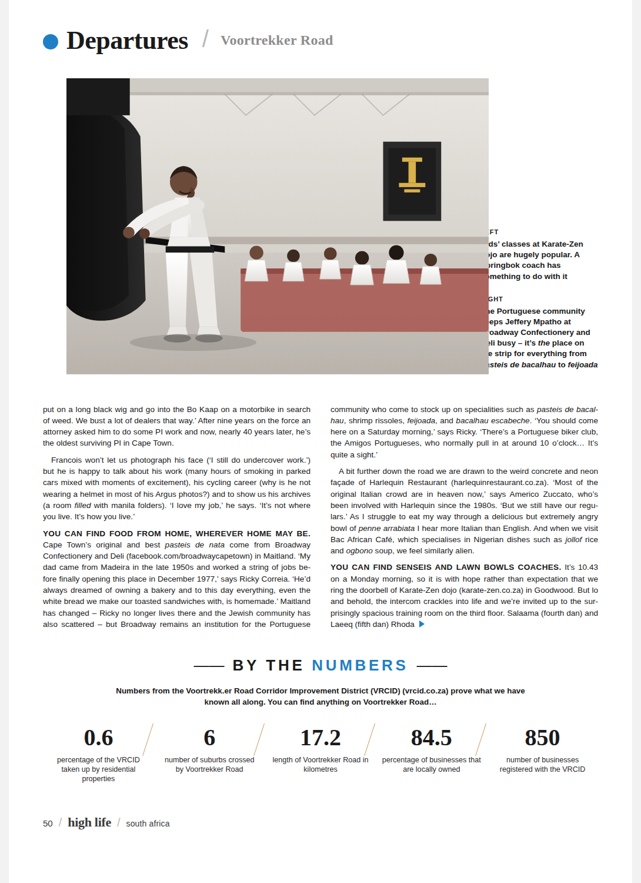Departures / Voortrekker Road
Left
Kids’ classes at Karate-Zen dojo are hugely popular. A Springbok coach has something to do with it
Right
The Portuguese community keeps Jeffery Mpatho at Broadway Confectionery and Deli busy – it’s the place on the strip for everything from pasteis de bacalhau to feijoada
put on a long black wig and go into the Bo Kaap on a motorbike in search of weed. We bust a lot of dealers that way.’ After nine years on the force an attorney asked him to do some PI work and now, nearly 40 years later, he’s the oldest surviving PI in Cape Town.
Francois won’t let us photograph his face (‘I still do undercover work.’) but he is happy to talk about his work (many hours of smoking in parked cars mixed with moments of excitement), his cycling career (why is he not wearing a helmet in most of his Argus photos?) and to show us his archives (a room filled with manila folders). ‘I love my job,’ he says. ‘It’s not where you live. It’s how you live.’
YOU CAN FIND FOOD FROM HOME, WHEREVER HOME MAY BE. Cape Town’s original and best pasteis de nata come from Broadway Confectionery and Deli (facebook.com/broadwaycapetown) in Maitland. ‘My dad came from Madeira in the late 1950s and worked a string of jobs before finally opening this place in December 1977,’ says Ricky Correia. ‘He’d always dreamed of owning a bakery and to this day everything, even the white bread we make our toasted sandwiches with, is homemade.’ Maitland has changed – Ricky no longer lives there and the Jewish community has also scattered – but Broadway remains an institution for the Portuguese community who come to stock up on specialities such as pasteis de bacalhau, shrimp rissoles, feijoada, and bacalhau escabeche. ‘You should come here on a Saturday morning,’ says Ricky. ‘There’s a Portuguese biker club, the Amigos Portugueses, who normally pull in at around 10 o’clock… It’s quite a sight.’
A bit further down the road we are drawn to the weird concrete and neon façade of Harlequin Restaurant (harlequinrestaurant.co.za). ‘Most of the original Italian crowd are in heaven now,’ says Americo Zuccato, who’s been involved with Harlequin since the 1980s. ‘But we still have our regulars.’ As I struggle to eat my way through a delicious but extremely angry bowl of penne arrabiata I hear more Italian than English. And when we visit Bac African Café, which specialises in Nigerian dishes such as jollof rice and ogbono soup, we feel similarly alien.
YOU CAN FIND SENSEIS AND LAWN BOWLS COACHES. It’s 10.43 on a Monday morning, so it is with hope rather than expectation that we ring the doorbell of Karate-Zen dojo (karate-zen.co.za) in Goodwood. But lo and behold, the intercom crackles into life and we’re invited up to the surprisingly spacious training room on the third floor. Salaama (fourth dan) and Laeeq (fifth dan) Rhoda
—— BY THE NUMBERS ——
Numbers from the Voortrekk.er Road Corridor Improvement District (VRCID) (vrcid.co.za) prove what we have known all along. You can find anything on Voortrekker Road…
0.6
percentage of the VRCID taken up by residential properties
6
number of suburbs crossed by Voortrekker Road
17.2
length of Voortrekker Road in kilometres
84.5
percentage of businesses that are locally owned
850
number of businesses registered with the VRCID
50 / high life / south africa